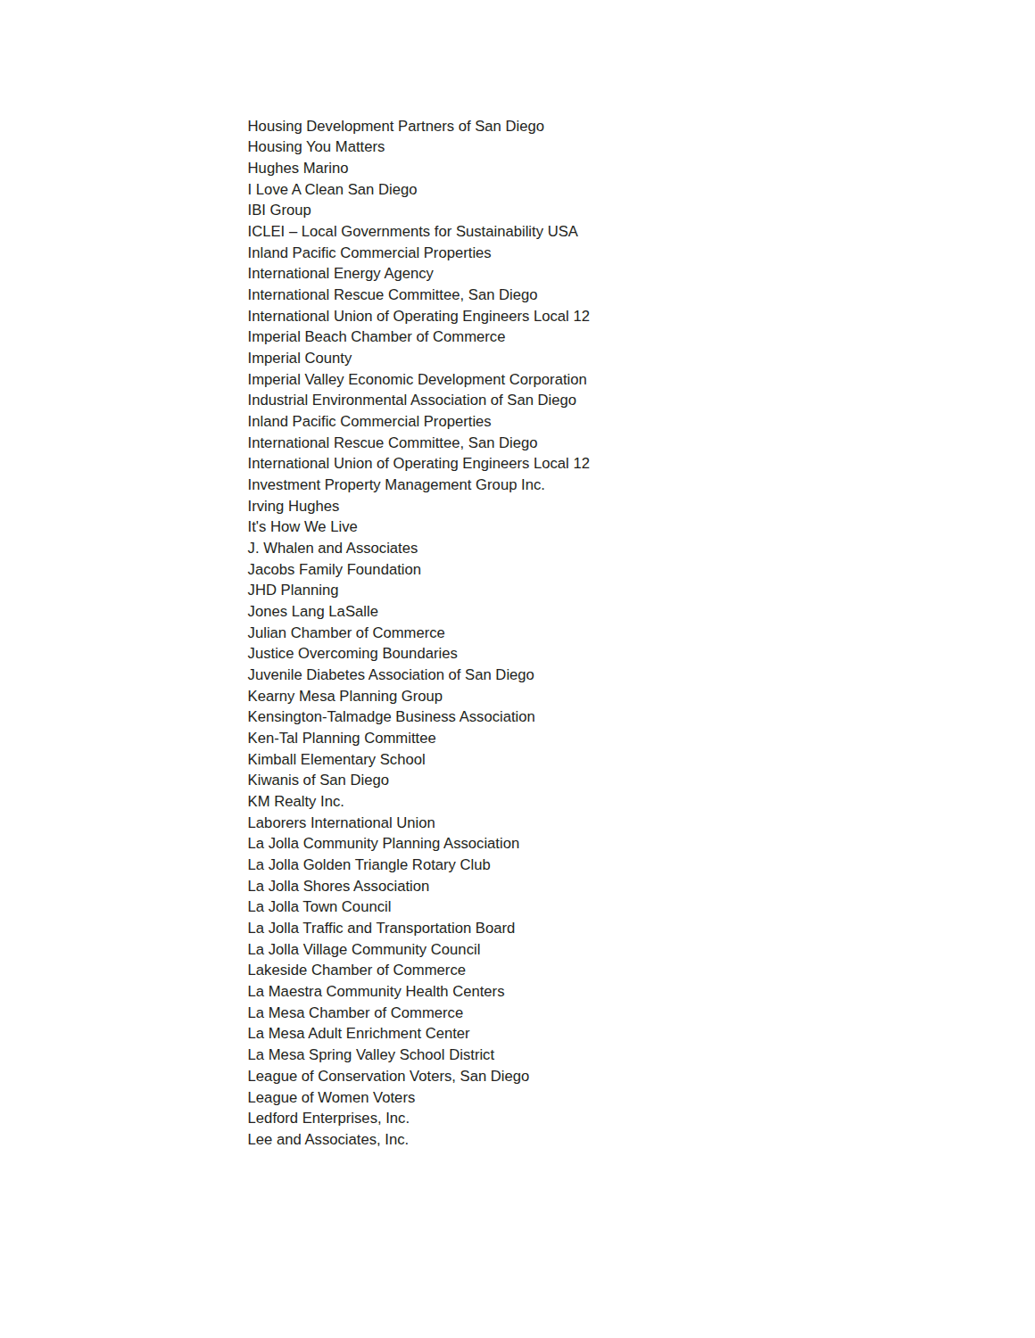Housing Development Partners of San Diego
Housing You Matters
Hughes Marino
I Love A Clean San Diego
IBI Group
ICLEI – Local Governments for Sustainability USA
Inland Pacific Commercial Properties
International Energy Agency
International Rescue Committee, San Diego
International Union of Operating Engineers Local 12
Imperial Beach Chamber of Commerce
Imperial County
Imperial Valley Economic Development Corporation
Industrial Environmental Association of San Diego
Inland Pacific Commercial Properties
International Rescue Committee, San Diego
International Union of Operating Engineers Local 12
Investment Property Management Group Inc.
Irving Hughes
It's How We Live
J. Whalen and Associates
Jacobs Family Foundation
JHD Planning
Jones Lang LaSalle
Julian Chamber of Commerce
Justice Overcoming Boundaries
Juvenile Diabetes Association of San Diego
Kearny Mesa Planning Group
Kensington-Talmadge Business Association
Ken-Tal Planning Committee
Kimball Elementary School
Kiwanis of San Diego
KM Realty Inc.
Laborers International Union
La Jolla Community Planning Association
La Jolla Golden Triangle Rotary Club
La Jolla Shores Association
La Jolla Town Council
La Jolla Traffic and Transportation Board
La Jolla Village Community Council
Lakeside Chamber of Commerce
La Maestra Community Health Centers
La Mesa Chamber of Commerce
La Mesa Adult Enrichment Center
La Mesa Spring Valley School District
League of Conservation Voters, San Diego
League of Women Voters
Ledford Enterprises, Inc.
Lee and Associates, Inc.